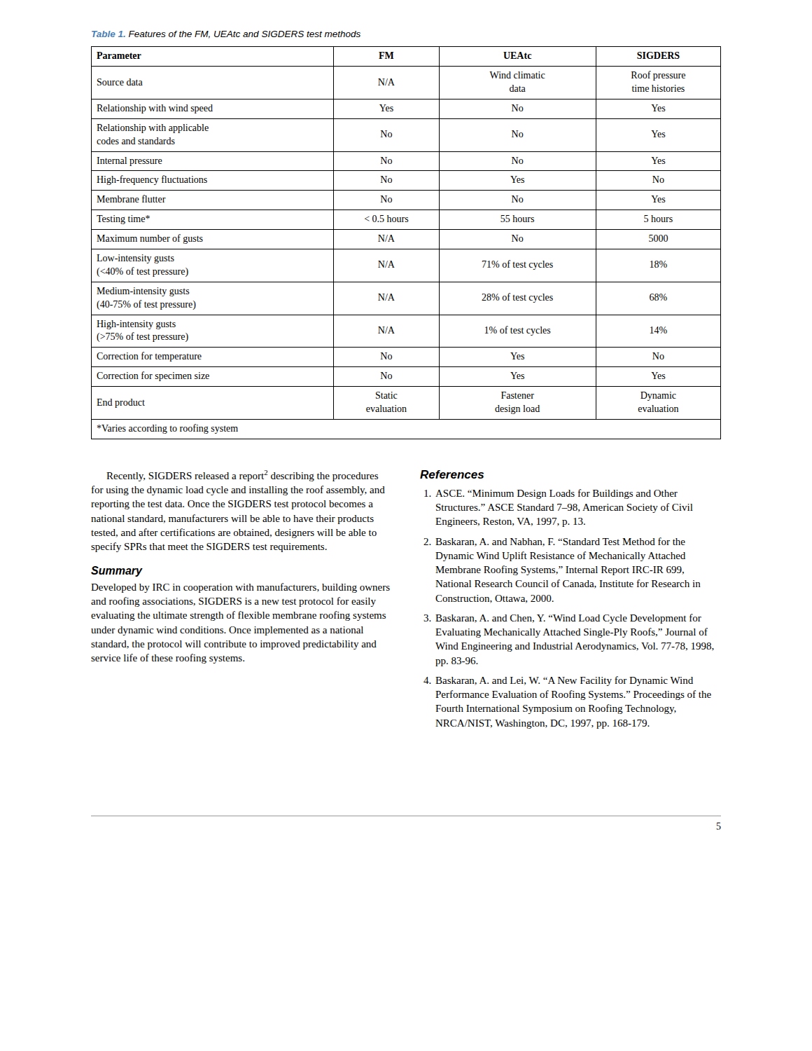Table 1. Features of the FM, UEAtc and SIGDERS test methods
| Parameter | FM | UEAtc | SIGDERS |
| --- | --- | --- | --- |
| Source data | N/A | Wind climatic data | Roof pressure time histories |
| Relationship with wind speed | Yes | No | Yes |
| Relationship with applicable codes and standards | No | No | Yes |
| Internal pressure | No | No | Yes |
| High-frequency fluctuations | No | Yes | No |
| Membrane flutter | No | No | Yes |
| Testing time* | < 0.5 hours | 55 hours | 5 hours |
| Maximum number of gusts | N/A | No | 5000 |
| Low-intensity gusts (<40% of test pressure) | N/A | 71% of test cycles | 18% |
| Medium-intensity gusts (40-75% of test pressure) | N/A | 28% of test cycles | 68% |
| High-intensity gusts (>75% of test pressure) | N/A | 1% of test cycles | 14% |
| Correction for temperature | No | Yes | No |
| Correction for specimen size | No | Yes | Yes |
| End product | Static evaluation | Fastener design load | Dynamic evaluation |
| *Varies according to roofing system |
Recently, SIGDERS released a report2 describing the procedures for using the dynamic load cycle and installing the roof assembly, and reporting the test data. Once the SIGDERS test protocol becomes a national standard, manufacturers will be able to have their products tested, and after certifications are obtained, designers will be able to specify SPRs that meet the SIGDERS test requirements.
Summary
Developed by IRC in cooperation with manufacturers, building owners and roofing associations, SIGDERS is a new test protocol for easily evaluating the ultimate strength of flexible membrane roofing systems under dynamic wind conditions. Once implemented as a national standard, the protocol will contribute to improved predictability and service life of these roofing systems.
References
ASCE. “Minimum Design Loads for Buildings and Other Structures.” ASCE Standard 7–98, American Society of Civil Engineers, Reston, VA, 1997, p. 13.
Baskaran, A. and Nabhan, F. “Standard Test Method for the Dynamic Wind Uplift Resistance of Mechanically Attached Membrane Roofing Systems,” Internal Report IRC-IR 699, National Research Council of Canada, Institute for Research in Construction, Ottawa, 2000.
Baskaran, A. and Chen, Y. “Wind Load Cycle Development for Evaluating Mechanically Attached Single-Ply Roofs,” Journal of Wind Engineering and Industrial Aerodynamics, Vol. 77-78, 1998, pp. 83-96.
Baskaran, A. and Lei, W. “A New Facility for Dynamic Wind Performance Evaluation of Roofing Systems.” Proceedings of the Fourth International Symposium on Roofing Technology, NRCA/NIST, Washington, DC, 1997, pp. 168-179.
5